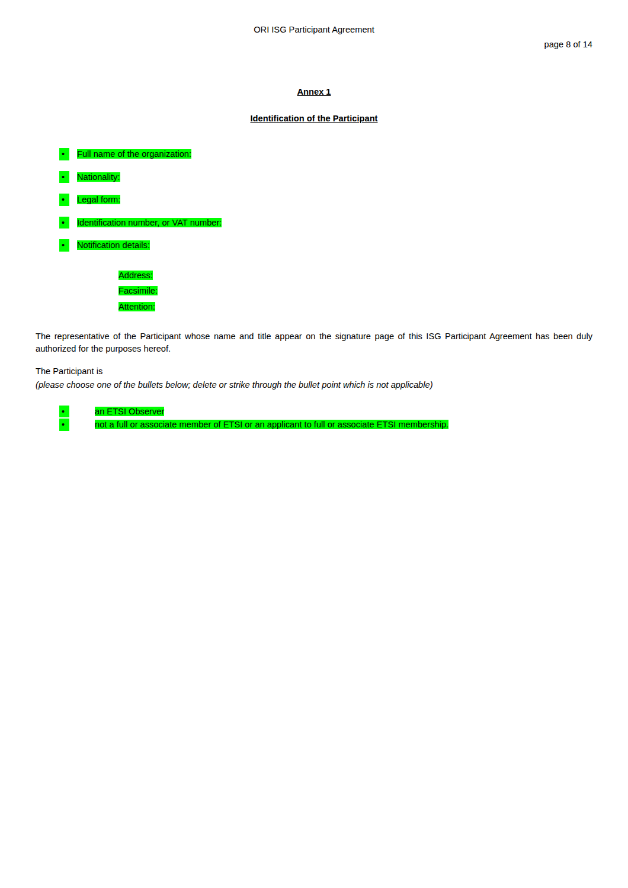ORI ISG Participant Agreement
page 8 of 14
Annex 1
Identification of the Participant
Full name of the organization:
Nationality:
Legal form:
Identification number, or VAT number:
Notification details:
Address:
Facsimile:
Attention:
The representative of the Participant whose name and title appear on the signature page of this ISG Participant Agreement has been duly authorized for the purposes hereof.
The Participant is
(please choose one of the bullets below; delete or strike through the bullet point which is not applicable)
an ETSI Observer
not a full or associate member of ETSI or an applicant to full or associate ETSI membership.